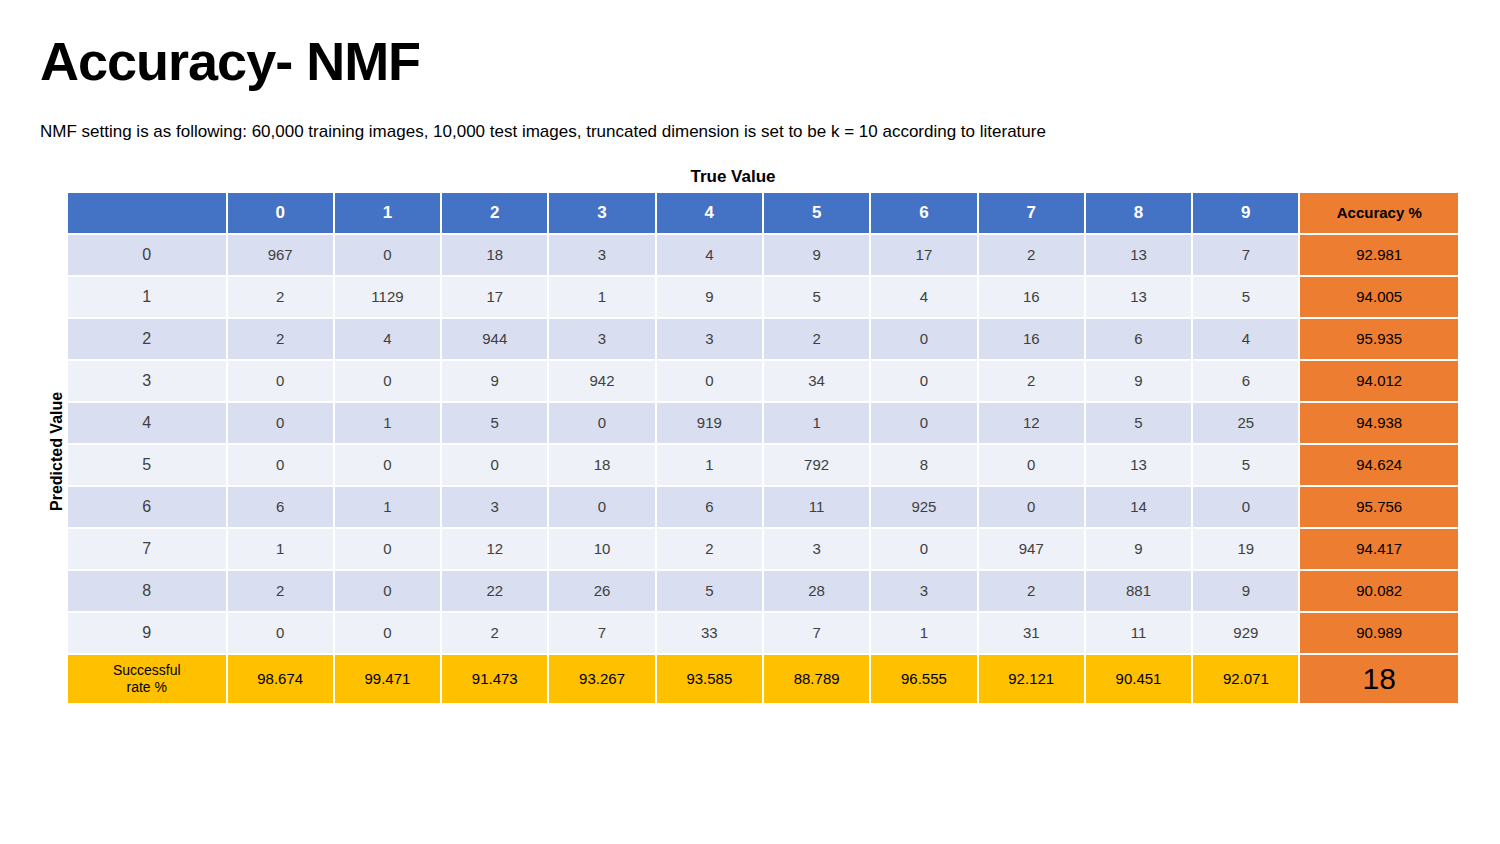Accuracy- NMF
NMF setting is as following: 60,000 training images, 10,000 test images, truncated dimension is set to be k = 10 according to literature
Predicted Value
True Value
| | 0 | 1 | 2 | 3 | 4 | 5 | 6 | 7 | 8 | 9 | Accuracy % |
| --- | --- | --- | --- | --- | --- | --- | --- | --- | --- | --- | --- |
| 0 | 967 | 0 | 18 | 3 | 4 | 9 | 17 | 2 | 13 | 7 | 92.981 |
| 1 | 2 | 1129 | 17 | 1 | 9 | 5 | 4 | 16 | 13 | 5 | 94.005 |
| 2 | 2 | 4 | 944 | 3 | 3 | 2 | 0 | 16 | 6 | 4 | 95.935 |
| 3 | 0 | 0 | 9 | 942 | 0 | 34 | 0 | 2 | 9 | 6 | 94.012 |
| 4 | 0 | 1 | 5 | 0 | 919 | 1 | 0 | 12 | 5 | 25 | 94.938 |
| 5 | 0 | 0 | 0 | 18 | 1 | 792 | 8 | 0 | 13 | 5 | 94.624 |
| 6 | 6 | 1 | 3 | 0 | 6 | 11 | 925 | 0 | 14 | 0 | 95.756 |
| 7 | 1 | 0 | 12 | 10 | 2 | 3 | 0 | 947 | 9 | 19 | 94.417 |
| 8 | 2 | 0 | 22 | 26 | 5 | 28 | 3 | 2 | 881 | 9 | 90.082 |
| 9 | 0 | 0 | 2 | 7 | 33 | 7 | 1 | 31 | 11 | 929 | 90.989 |
| Successful rate % | 98.674 | 99.471 | 91.473 | 93.267 | 93.585 | 88.789 | 96.555 | 92.121 | 90.451 | 92.071 | 18 |